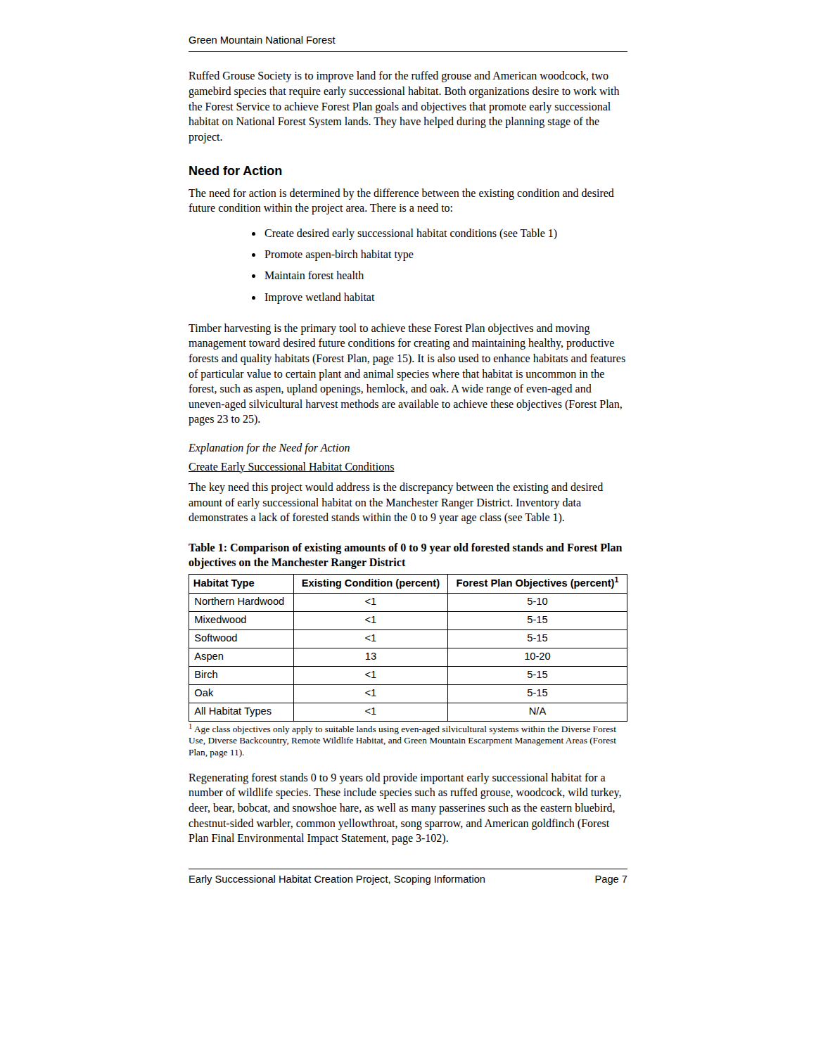Green Mountain National Forest
Ruffed Grouse Society is to improve land for the ruffed grouse and American woodcock, two gamebird species that require early successional habitat. Both organizations desire to work with the Forest Service to achieve Forest Plan goals and objectives that promote early successional habitat on National Forest System lands. They have helped during the planning stage of the project.
Need for Action
The need for action is determined by the difference between the existing condition and desired future condition within the project area. There is a need to:
Create desired early successional habitat conditions (see Table 1)
Promote aspen-birch habitat type
Maintain forest health
Improve wetland habitat
Timber harvesting is the primary tool to achieve these Forest Plan objectives and moving management toward desired future conditions for creating and maintaining healthy, productive forests and quality habitats (Forest Plan, page 15). It is also used to enhance habitats and features of particular value to certain plant and animal species where that habitat is uncommon in the forest, such as aspen, upland openings, hemlock, and oak. A wide range of even-aged and uneven-aged silvicultural harvest methods are available to achieve these objectives (Forest Plan, pages 23 to 25).
Explanation for the Need for Action
Create Early Successional Habitat Conditions
The key need this project would address is the discrepancy between the existing and desired amount of early successional habitat on the Manchester Ranger District. Inventory data demonstrates a lack of forested stands within the 0 to 9 year age class (see Table 1).
Table 1: Comparison of existing amounts of 0 to 9 year old forested stands and Forest Plan objectives on the Manchester Ranger District
| Habitat Type | Existing Condition (percent) | Forest Plan Objectives (percent) 1 |
| --- | --- | --- |
| Northern Hardwood | <1 | 5-10 |
| Mixedwood | <1 | 5-15 |
| Softwood | <1 | 5-15 |
| Aspen | 13 | 10-20 |
| Birch | <1 | 5-15 |
| Oak | <1 | 5-15 |
| All Habitat Types | <1 | N/A |
1 Age class objectives only apply to suitable lands using even-aged silvicultural systems within the Diverse Forest Use, Diverse Backcountry, Remote Wildlife Habitat, and Green Mountain Escarpment Management Areas (Forest Plan, page 11).
Regenerating forest stands 0 to 9 years old provide important early successional habitat for a number of wildlife species. These include species such as ruffed grouse, woodcock, wild turkey, deer, bear, bobcat, and snowshoe hare, as well as many passerines such as the eastern bluebird, chestnut-sided warbler, common yellowthroat, song sparrow, and American goldfinch (Forest Plan Final Environmental Impact Statement, page 3-102).
Early Successional Habitat Creation Project, Scoping Information Page 7